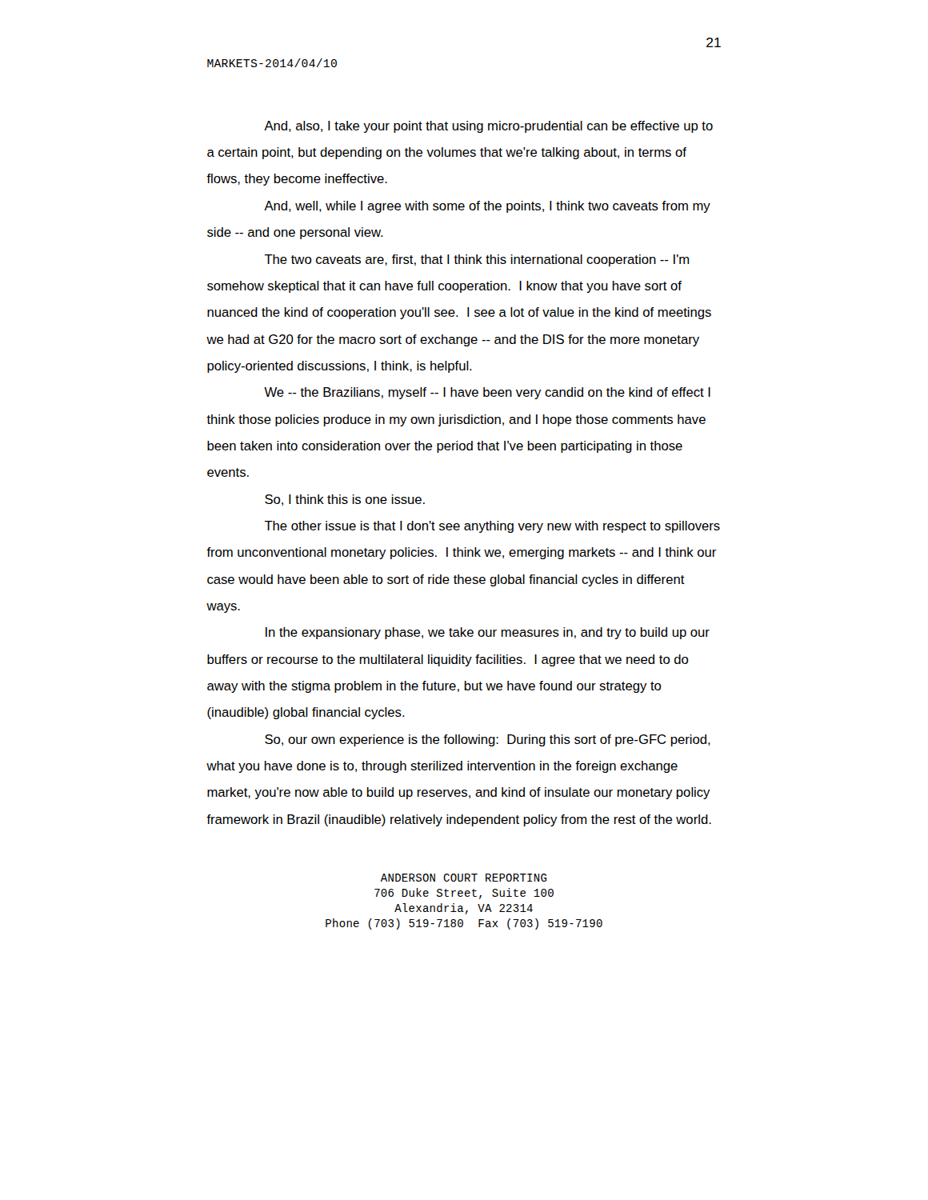21
MARKETS-2014/04/10
And, also, I take your point that using micro-prudential can be effective up to a certain point, but depending on the volumes that we're talking about, in terms of flows, they become ineffective.
And, well, while I agree with some of the points, I think two caveats from my side -- and one personal view.
The two caveats are, first, that I think this international cooperation -- I'm somehow skeptical that it can have full cooperation. I know that you have sort of nuanced the kind of cooperation you'll see. I see a lot of value in the kind of meetings we had at G20 for the macro sort of exchange -- and the DIS for the more monetary policy-oriented discussions, I think, is helpful.
We -- the Brazilians, myself -- I have been very candid on the kind of effect I think those policies produce in my own jurisdiction, and I hope those comments have been taken into consideration over the period that I've been participating in those events.
So, I think this is one issue.
The other issue is that I don't see anything very new with respect to spillovers from unconventional monetary policies. I think we, emerging markets -- and I think our case would have been able to sort of ride these global financial cycles in different ways.
In the expansionary phase, we take our measures in, and try to build up our buffers or recourse to the multilateral liquidity facilities. I agree that we need to do away with the stigma problem in the future, but we have found our strategy to (inaudible) global financial cycles.
So, our own experience is the following: During this sort of pre-GFC period, what you have done is to, through sterilized intervention in the foreign exchange market, you're now able to build up reserves, and kind of insulate our monetary policy framework in Brazil (inaudible) relatively independent policy from the rest of the world.
ANDERSON COURT REPORTING
706 Duke Street, Suite 100
Alexandria, VA 22314
Phone (703) 519-7180 Fax (703) 519-7190